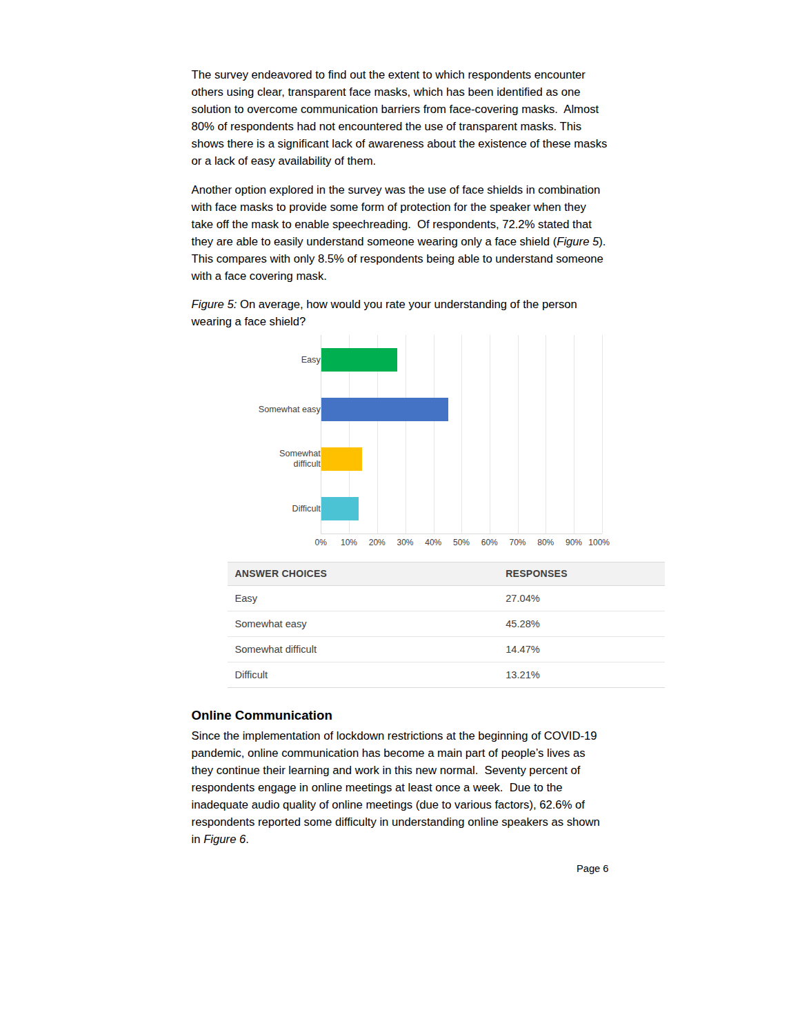The survey endeavored to find out the extent to which respondents encounter others using clear, transparent face masks, which has been identified as one solution to overcome communication barriers from face-covering masks. Almost 80% of respondents had not encountered the use of transparent masks. This shows there is a significant lack of awareness about the existence of these masks or a lack of easy availability of them.
Another option explored in the survey was the use of face shields in combination with face masks to provide some form of protection for the speaker when they take off the mask to enable speechreading. Of respondents, 72.2% stated that they are able to easily understand someone wearing only a face shield (Figure 5). This compares with only 8.5% of respondents being able to understand someone with a face covering mask.
Figure 5: On average, how would you rate your understanding of the person wearing a face shield?
| Easy | |
| Somewhat easy | |
| Somewhat difficult | |
| Difficult | |
| | 0% 10% 20% 30% 40% 50% 60% 70% 80% 90% 100% |
| ANSWER CHOICES | RESPONSES |
| --- | --- |
| Easy | 27.04% |
| Somewhat easy | 45.28% |
| Somewhat difficult | 14.47% |
| Difficult | 13.21% |
Online Communication
Since the implementation of lockdown restrictions at the beginning of COVID-19 pandemic, online communication has become a main part of people’s lives as they continue their learning and work in this new normal. Seventy percent of respondents engage in online meetings at least once a week. Due to the inadequate audio quality of online meetings (due to various factors), 62.6% of respondents reported some difficulty in understanding online speakers as shown in Figure 6.
Page 6